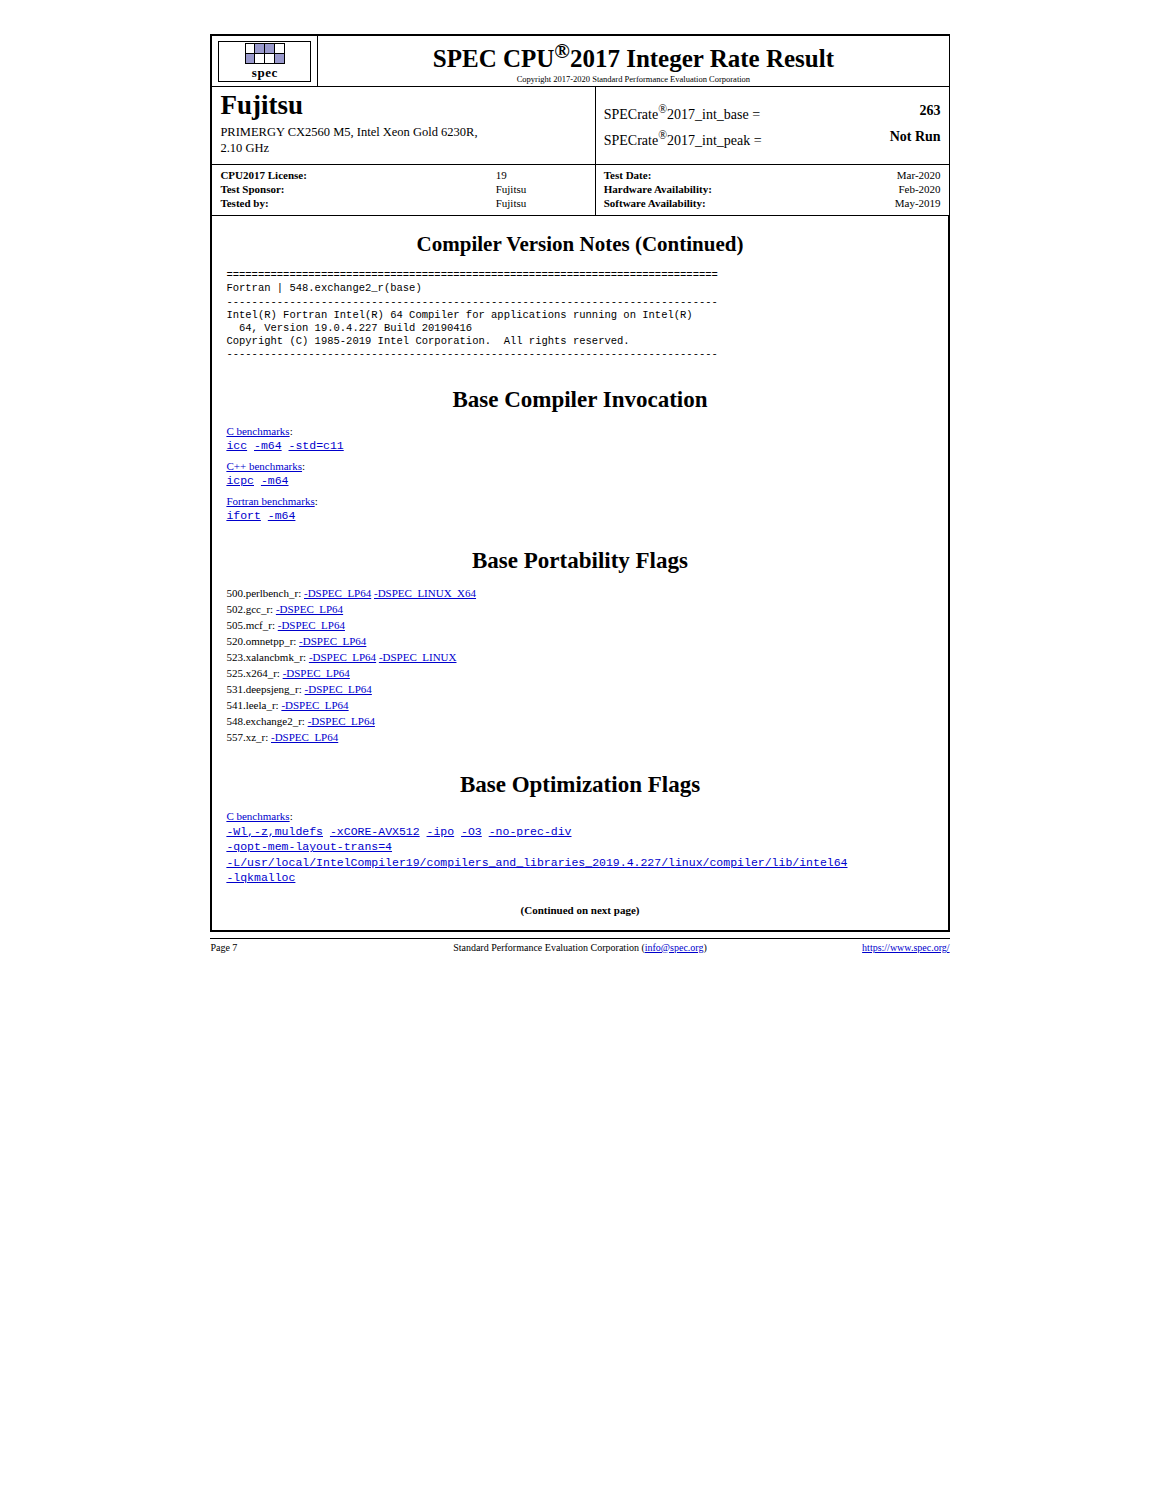spec
SPEC CPU®2017 Integer Rate Result
Copyright 2017-2020 Standard Performance Evaluation Corporation
Fujitsu
PRIMERGY CX2560 M5, Intel Xeon Gold 6230R,
2.10 GHz
263 SPECrate®2017_int_base =
Not Run SPECrate®2017_int_peak =
| CPU2017 License: | 19 |
| Test Sponsor: | Fujitsu |
| Tested by: | Fujitsu |
| Test Date: | Mar-2020 |
| Hardware Availability: | Feb-2020 |
| Software Availability: | May-2019 |
Compiler Version Notes (Continued)
==============================================================================
Fortran | 548.exchange2_r(base)
------------------------------------------------------------------------------
Intel(R) Fortran Intel(R) 64 Compiler for applications running on Intel(R)
  64, Version 19.0.4.227 Build 20190416
Copyright (C) 1985-2019 Intel Corporation.  All rights reserved.
------------------------------------------------------------------------------
Base Compiler Invocation
C benchmarks:
icc -m64 -std=c11
C++ benchmarks:
icpc -m64
Fortran benchmarks:
ifort -m64
Base Portability Flags
500.perlbench_r: -DSPEC_LP64 -DSPEC_LINUX_X64
502.gcc_r: -DSPEC_LP64
505.mcf_r: -DSPEC_LP64
520.omnetpp_r: -DSPEC_LP64
523.xalancbmk_r: -DSPEC_LP64 -DSPEC_LINUX
525.x264_r: -DSPEC_LP64
531.deepsjeng_r: -DSPEC_LP64
541.leela_r: -DSPEC_LP64
548.exchange2_r: -DSPEC_LP64
557.xz_r: -DSPEC_LP64
Base Optimization Flags
C benchmarks:
-Wl,-z,muldefs -xCORE-AVX512 -ipo -O3 -no-prec-div
-qopt-mem-layout-trans=4
-L/usr/local/IntelCompiler19/compilers_and_libraries_2019.4.227/linux/compiler/lib/intel64
-lqkmalloc
(Continued on next page)
Page 7
Standard Performance Evaluation Corporation (info@spec.org)
https://www.spec.org/